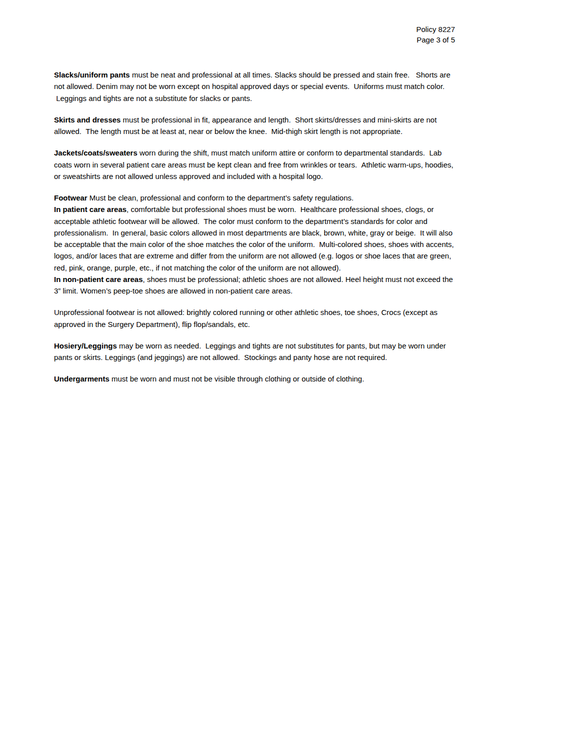Policy 8227
Page 3 of 5
Slacks/uniform pants must be neat and professional at all times. Slacks should be pressed and stain free. Shorts are not allowed. Denim may not be worn except on hospital approved days or special events. Uniforms must match color. Leggings and tights are not a substitute for slacks or pants.
Skirts and dresses must be professional in fit, appearance and length. Short skirts/dresses and mini-skirts are not allowed. The length must be at least at, near or below the knee. Mid-thigh skirt length is not appropriate.
Jackets/coats/sweaters worn during the shift, must match uniform attire or conform to departmental standards. Lab coats worn in several patient care areas must be kept clean and free from wrinkles or tears. Athletic warm-ups, hoodies, or sweatshirts are not allowed unless approved and included with a hospital logo.
Footwear Must be clean, professional and conform to the department’s safety regulations.
In patient care areas, comfortable but professional shoes must be worn. Healthcare professional shoes, clogs, or acceptable athletic footwear will be allowed. The color must conform to the department’s standards for color and professionalism. In general, basic colors allowed in most departments are black, brown, white, gray or beige. It will also be acceptable that the main color of the shoe matches the color of the uniform. Multi-colored shoes, shoes with accents, logos, and/or laces that are extreme and differ from the uniform are not allowed (e.g. logos or shoe laces that are green, red, pink, orange, purple, etc., if not matching the color of the uniform are not allowed).
In non-patient care areas, shoes must be professional; athletic shoes are not allowed. Heel height must not exceed the 3” limit. Women’s peep-toe shoes are allowed in non-patient care areas.
Unprofessional footwear is not allowed: brightly colored running or other athletic shoes, toe shoes, Crocs (except as approved in the Surgery Department), flip flop/sandals, etc.
Hosiery/Leggings may be worn as needed. Leggings and tights are not substitutes for pants, but may be worn under pants or skirts. Leggings (and jeggings) are not allowed. Stockings and panty hose are not required.
Undergarments must be worn and must not be visible through clothing or outside of clothing.